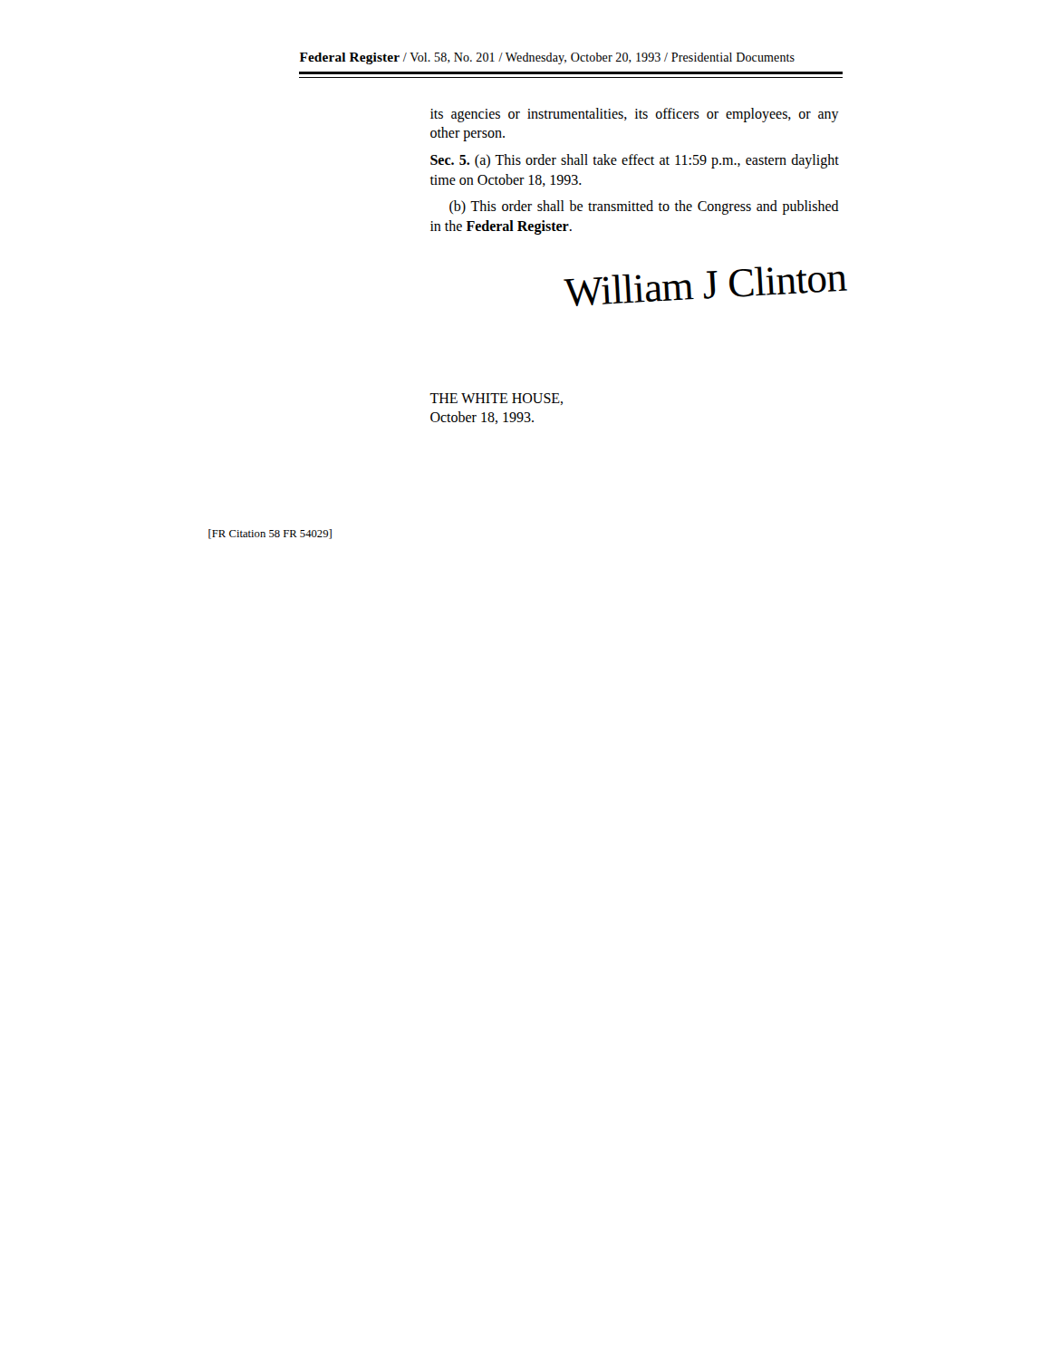Federal Register / Vol. 58, No. 201 / Wednesday, October 20, 1993 / Presidential Documents
its agencies or instrumentalities, its officers or employees, or any other person.
Sec. 5. (a) This order shall take effect at 11:59 p.m., eastern daylight time on October 18, 1993.
(b) This order shall be transmitted to the Congress and published in the Federal Register.
William J Clinton
THE WHITE HOUSE,
October 18, 1993.
[FR Citation 58 FR 54029]